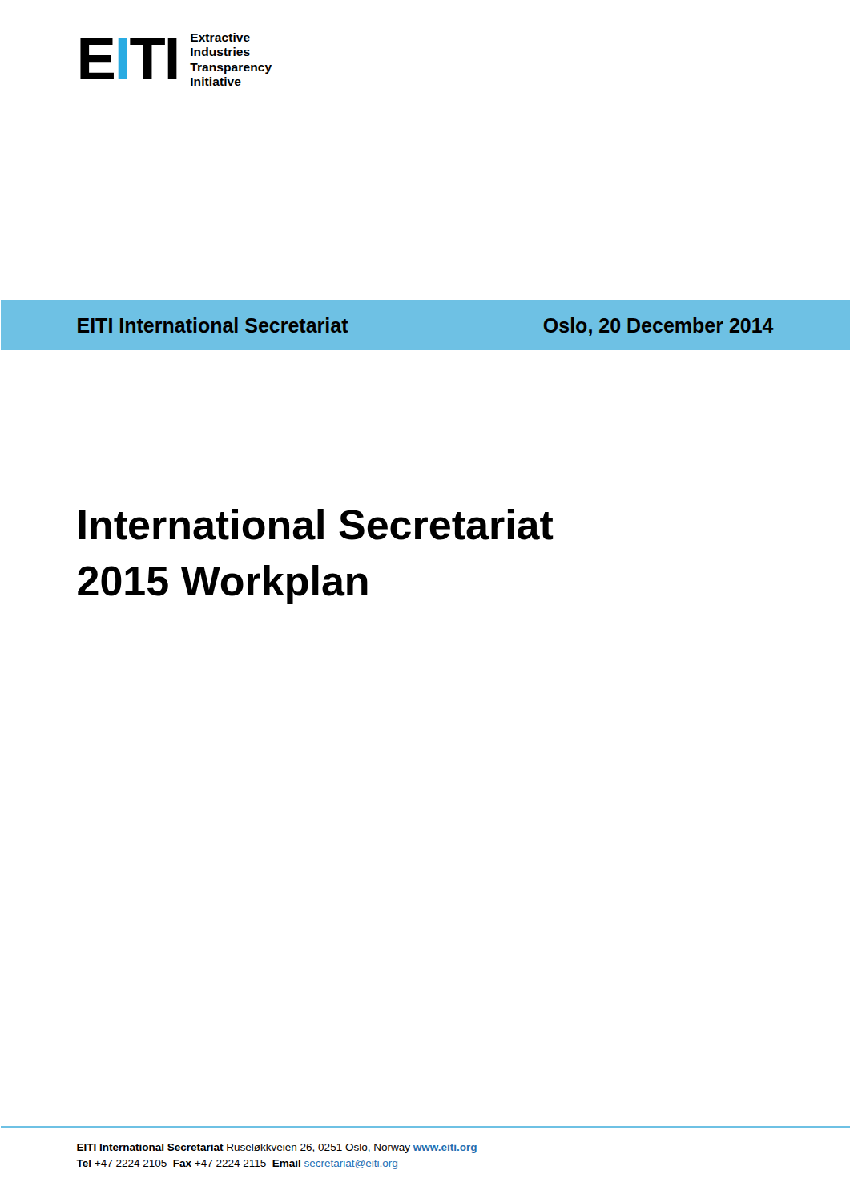EITI
Extractive
Industries
Transparency
Initiative
EITI International Secretariat
Oslo, 20 December 2014
International Secretariat
2015 Workplan
EITI International Secretariat Ruseløkkveien 26, 0251 Oslo, Norway www.eiti.org
Tel +47 2224 2105 Fax +47 2224 2115 Email secretariat@eiti.org